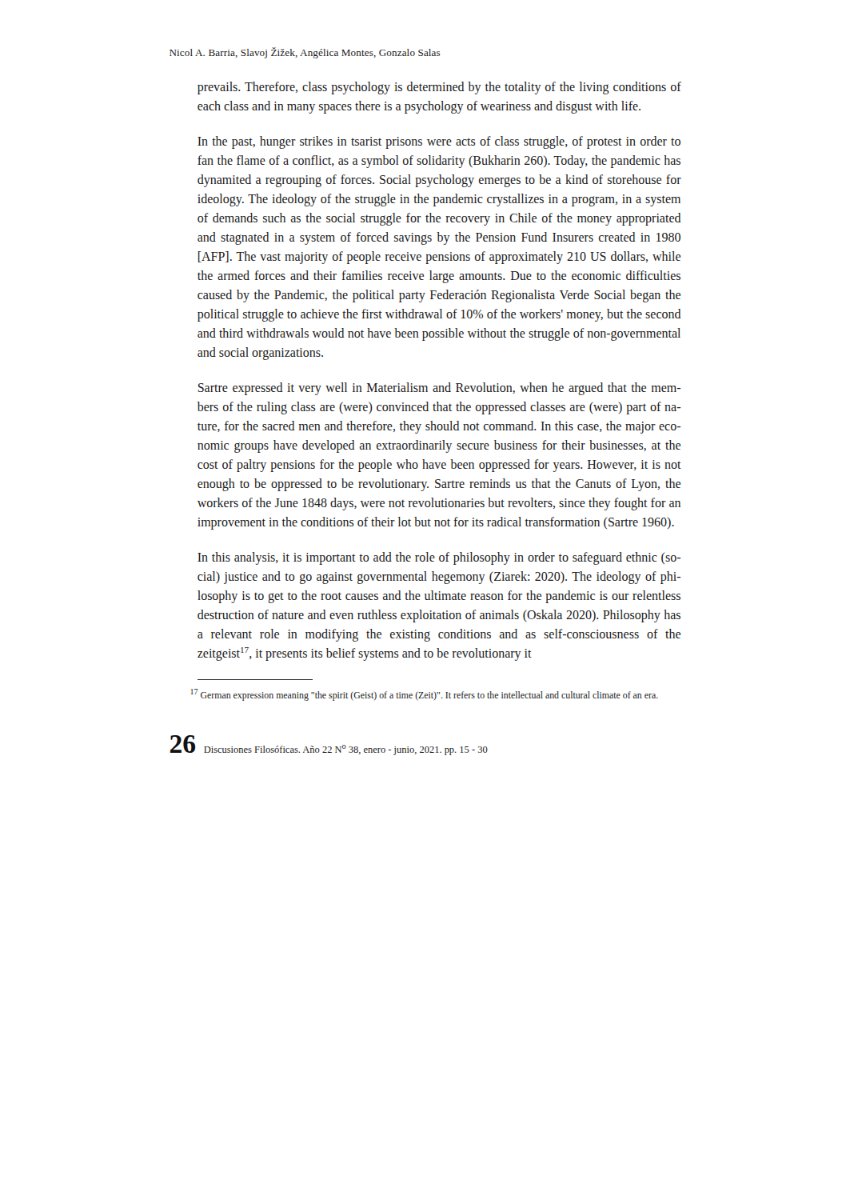Nicol A. Barria, Slavoj Žižek, Angélica Montes, Gonzalo Salas
prevails. Therefore, class psychology is determined by the totality of the living conditions of each class and in many spaces there is a psychology of weariness and disgust with life.
In the past, hunger strikes in tsarist prisons were acts of class struggle, of protest in order to fan the flame of a conflict, as a symbol of solidarity (Bukharin 260). Today, the pandemic has dynamited a regrouping of forces. Social psychology emerges to be a kind of storehouse for ideology. The ideology of the struggle in the pandemic crystallizes in a program, in a system of demands such as the social struggle for the recovery in Chile of the money appropriated and stagnated in a system of forced savings by the Pension Fund Insurers created in 1980 [AFP]. The vast majority of people receive pensions of approximately 210 US dollars, while the armed forces and their families receive large amounts. Due to the economic difficulties caused by the Pandemic, the political party Federación Regionalista Verde Social began the political struggle to achieve the first withdrawal of 10% of the workers' money, but the second and third withdrawals would not have been possible without the struggle of non-governmental and social organizations.
Sartre expressed it very well in Materialism and Revolution, when he argued that the members of the ruling class are (were) convinced that the oppressed classes are (were) part of nature, for the sacred men and therefore, they should not command. In this case, the major economic groups have developed an extraordinarily secure business for their businesses, at the cost of paltry pensions for the people who have been oppressed for years. However, it is not enough to be oppressed to be revolutionary. Sartre reminds us that the Canuts of Lyon, the workers of the June 1848 days, were not revolutionaries but revolters, since they fought for an improvement in the conditions of their lot but not for its radical transformation (Sartre 1960).
In this analysis, it is important to add the role of philosophy in order to safeguard ethnic (social) justice and to go against governmental hegemony (Ziarek: 2020). The ideology of philosophy is to get to the root causes and the ultimate reason for the pandemic is our relentless destruction of nature and even ruthless exploitation of animals (Oskala 2020). Philosophy has a relevant role in modifying the existing conditions and as self-consciousness of the zeitgeist17, it presents its belief systems and to be revolutionary it
17 German expression meaning "the spirit (Geist) of a time (Zeit)". It refers to the intellectual and cultural climate of an era.
26 Discusiones Filosóficas. Año 22 No 38, enero - junio, 2021. pp. 15 - 30